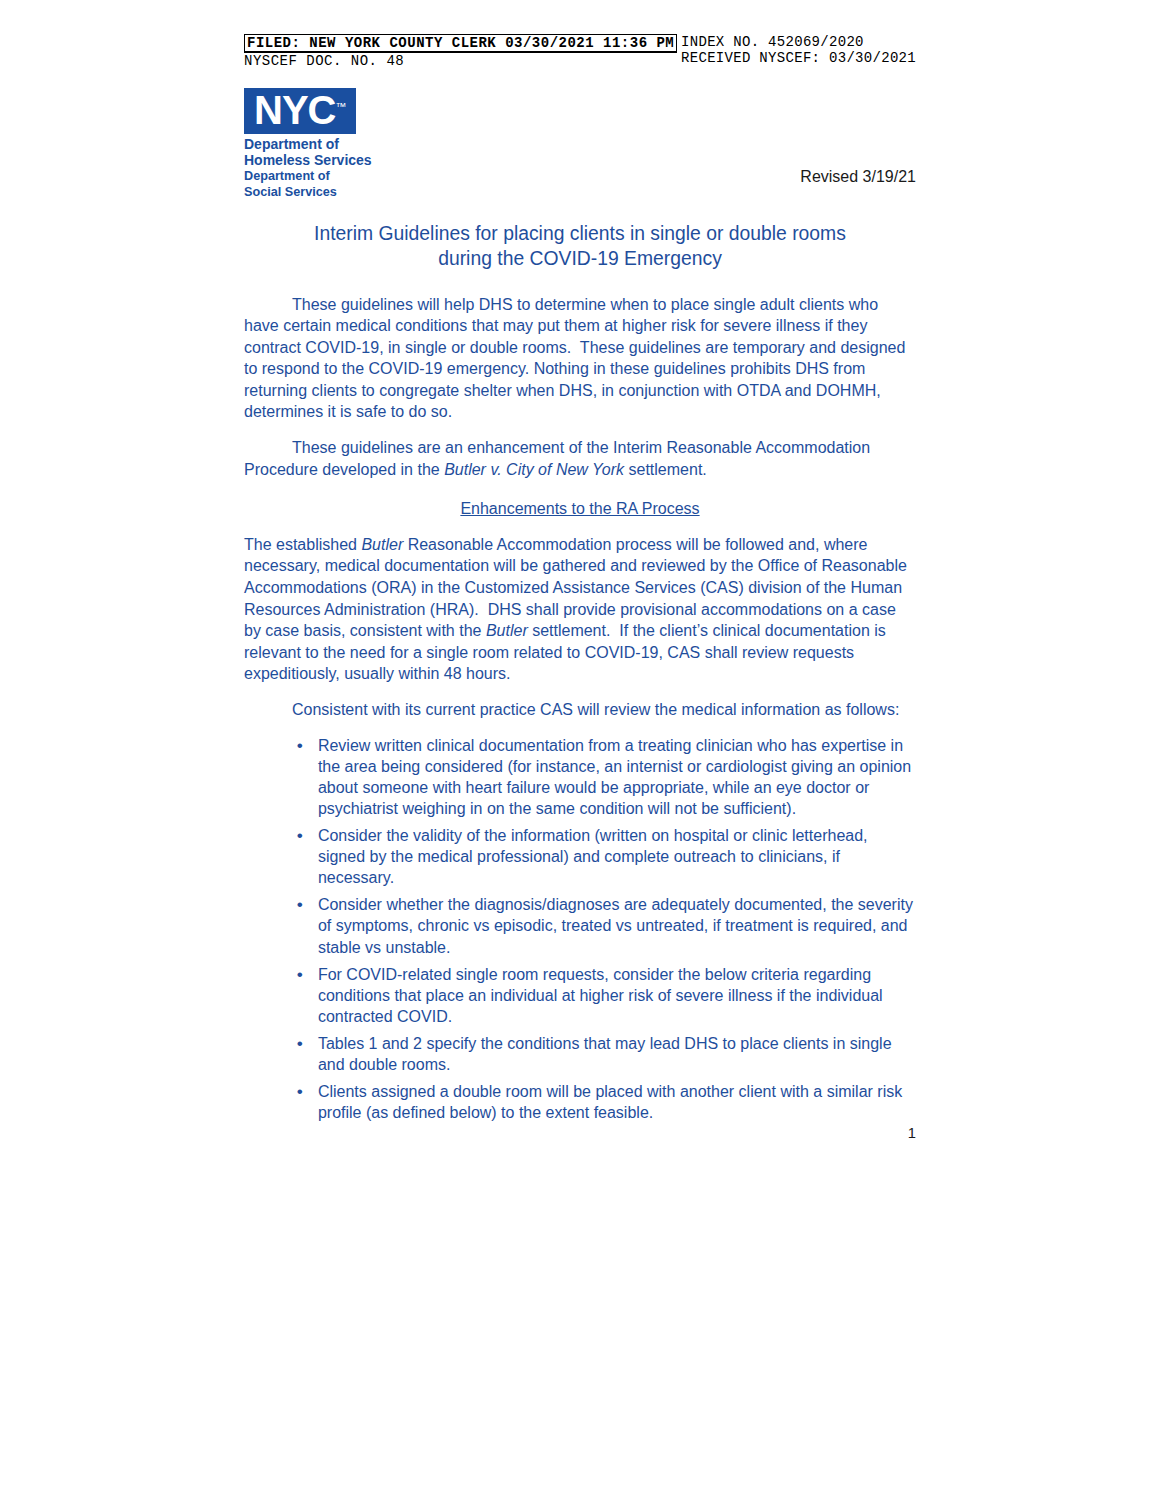FILED: NEW YORK COUNTY CLERK 03/30/2021 11:36 PM
NYSCEF DOC. NO. 48
INDEX NO. 452069/2020
RECEIVED NYSCEF: 03/30/2021
NYC™
Department of
Homeless Services
Department of
Social Services
Revised 3/19/21
Interim Guidelines for placing clients in single or double rooms
during the COVID-19 Emergency
These guidelines will help DHS to determine when to place single adult clients who have certain medical conditions that may put them at higher risk for severe illness if they contract COVID-19, in single or double rooms. These guidelines are temporary and designed to respond to the COVID-19 emergency. Nothing in these guidelines prohibits DHS from returning clients to congregate shelter when DHS, in conjunction with OTDA and DOHMH, determines it is safe to do so.
These guidelines are an enhancement of the Interim Reasonable Accommodation Procedure developed in the Butler v. City of New York settlement.
Enhancements to the RA Process
The established Butler Reasonable Accommodation process will be followed and, where necessary, medical documentation will be gathered and reviewed by the Office of Reasonable Accommodations (ORA) in the Customized Assistance Services (CAS) division of the Human Resources Administration (HRA). DHS shall provide provisional accommodations on a case by case basis, consistent with the Butler settlement. If the client’s clinical documentation is relevant to the need for a single room related to COVID-19, CAS shall review requests expeditiously, usually within 48 hours.
Consistent with its current practice CAS will review the medical information as follows:
Review written clinical documentation from a treating clinician who has expertise in the area being considered (for instance, an internist or cardiologist giving an opinion about someone with heart failure would be appropriate, while an eye doctor or psychiatrist weighing in on the same condition will not be sufficient).
Consider the validity of the information (written on hospital or clinic letterhead, signed by the medical professional) and complete outreach to clinicians, if necessary.
Consider whether the diagnosis/diagnoses are adequately documented, the severity of symptoms, chronic vs episodic, treated vs untreated, if treatment is required, and stable vs unstable.
For COVID-related single room requests, consider the below criteria regarding conditions that place an individual at higher risk of severe illness if the individual contracted COVID.
Tables 1 and 2 specify the conditions that may lead DHS to place clients in single and double rooms.
Clients assigned a double room will be placed with another client with a similar risk profile (as defined below) to the extent feasible.
1